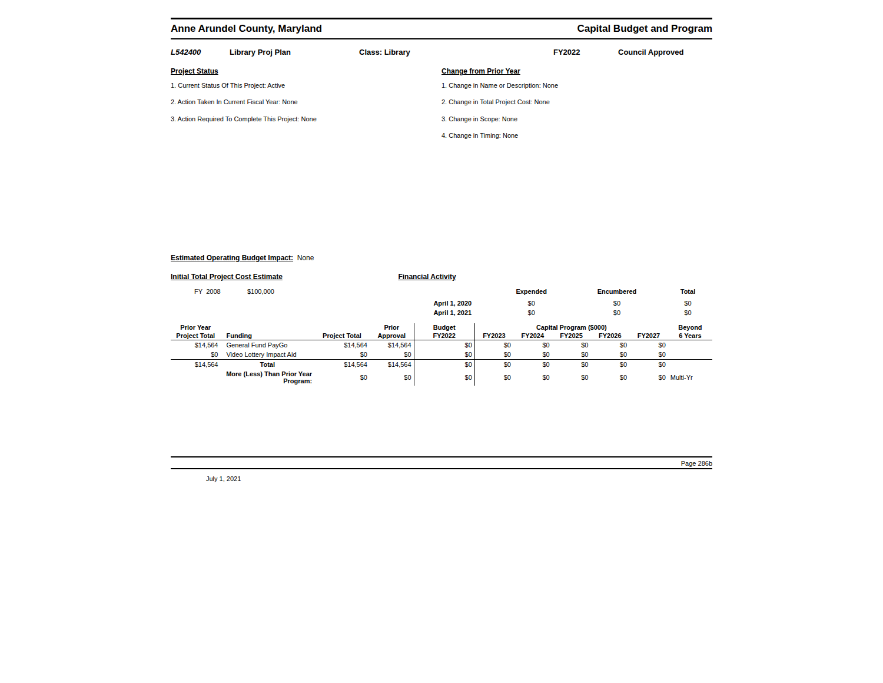Anne Arundel County, Maryland
Capital Budget and Program
L542400
Library Proj Plan
Class: Library
FY2022
Council Approved
Project Status
1. Current Status Of This Project: Active
2. Action Taken In Current Fiscal Year: None
3. Action Required To Complete This Project: None
Change from Prior Year
1. Change in Name or Description: None
2. Change in Total Project Cost: None
3. Change in Scope: None
4. Change in Timing: None
Estimated Operating Budget Impact: None
Initial Total Project Cost Estimate
FY 2008$100,000
Financial Activity
| | Expended | Encumbered | Total |
| --- | --- | --- | --- |
| April 1, 2020 | $0 | $0 | $0 |
| April 1, 2021 | $0 | $0 | $0 |
| Prior Year | Funding | Project Total | Prior | Budget | Capital Program ($000) | Beyond |
| --- | --- | --- | --- | --- | --- | --- |
| Project Total | Approval | FY2022 | FY2023 | FY2024 | FY2025 | FY2026 | FY2027 | 6 Years |
| $14,564 | General Fund PayGo | $14,564 | $14,564 | $0 | $0 | $0 | $0 | $0 | $0 | |
| $0 | Video Lottery Impact Aid | $0 | $0 | $0 | $0 | $0 | $0 | $0 | $0 | |
| $14,564 | Total | $14,564 | $14,564 | $0 | $0 | $0 | $0 | $0 | $0 | |
| | More (Less) Than Prior Year Program: | $0 | $0 | $0 | $0 | $0 | $0 | $0 | $0 | Multi-Yr |
Page 286b
July 1, 2021